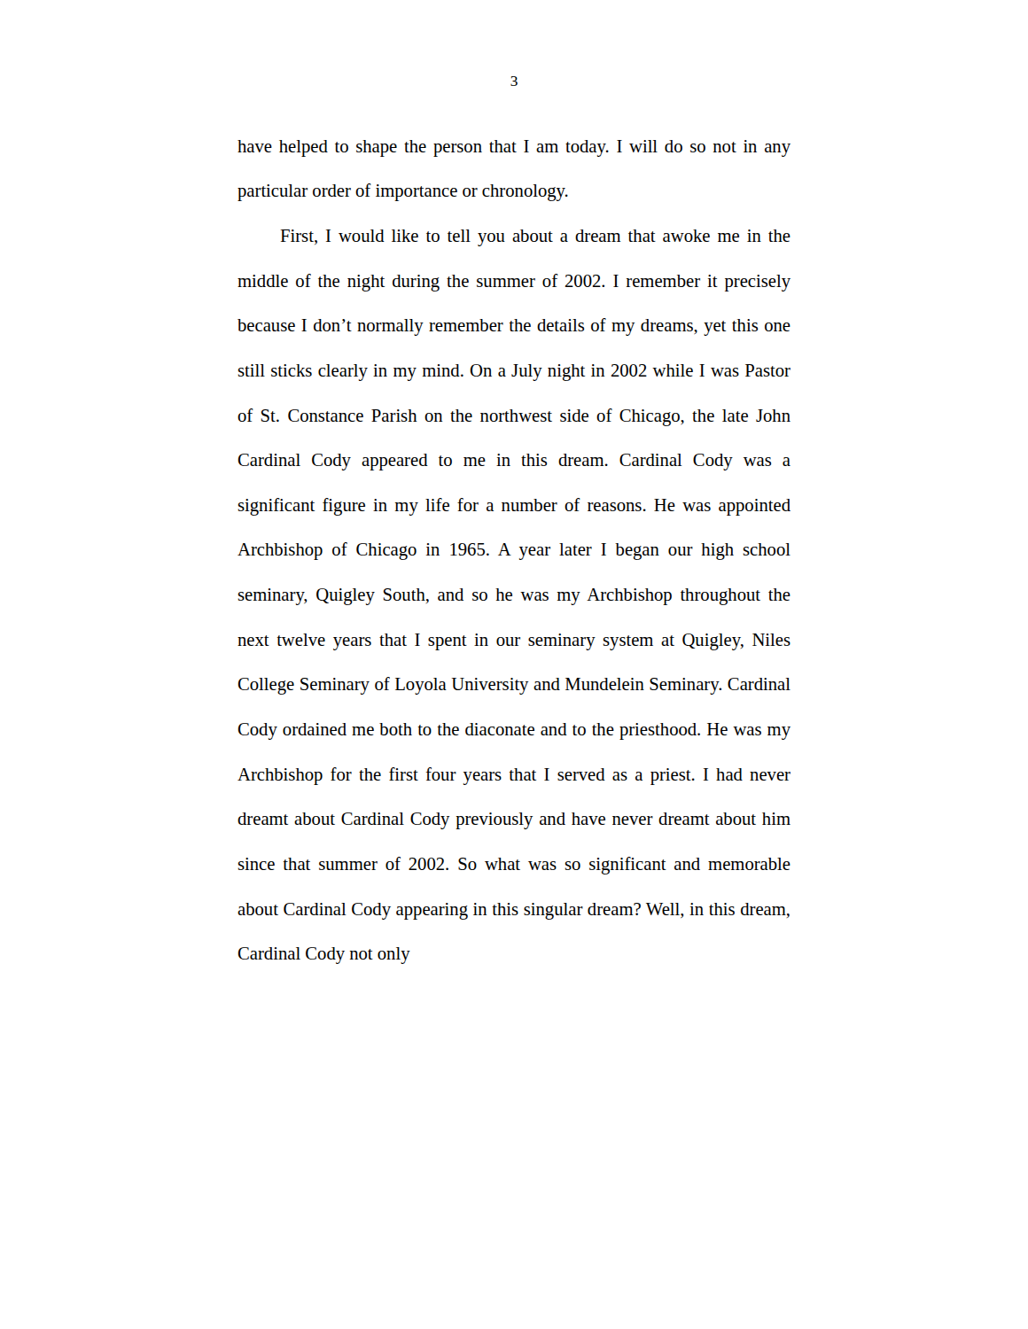3
have helped to shape the person that I am today. I will do so not in any particular order of importance or chronology.
First, I would like to tell you about a dream that awoke me in the middle of the night during the summer of 2002. I remember it precisely because I don’t normally remember the details of my dreams, yet this one still sticks clearly in my mind. On a July night in 2002 while I was Pastor of St. Constance Parish on the northwest side of Chicago, the late John Cardinal Cody appeared to me in this dream. Cardinal Cody was a significant figure in my life for a number of reasons. He was appointed Archbishop of Chicago in 1965. A year later I began our high school seminary, Quigley South, and so he was my Archbishop throughout the next twelve years that I spent in our seminary system at Quigley, Niles College Seminary of Loyola University and Mundelein Seminary. Cardinal Cody ordained me both to the diaconate and to the priesthood. He was my Archbishop for the first four years that I served as a priest. I had never dreamt about Cardinal Cody previously and have never dreamt about him since that summer of 2002. So what was so significant and memorable about Cardinal Cody appearing in this singular dream? Well, in this dream, Cardinal Cody not only